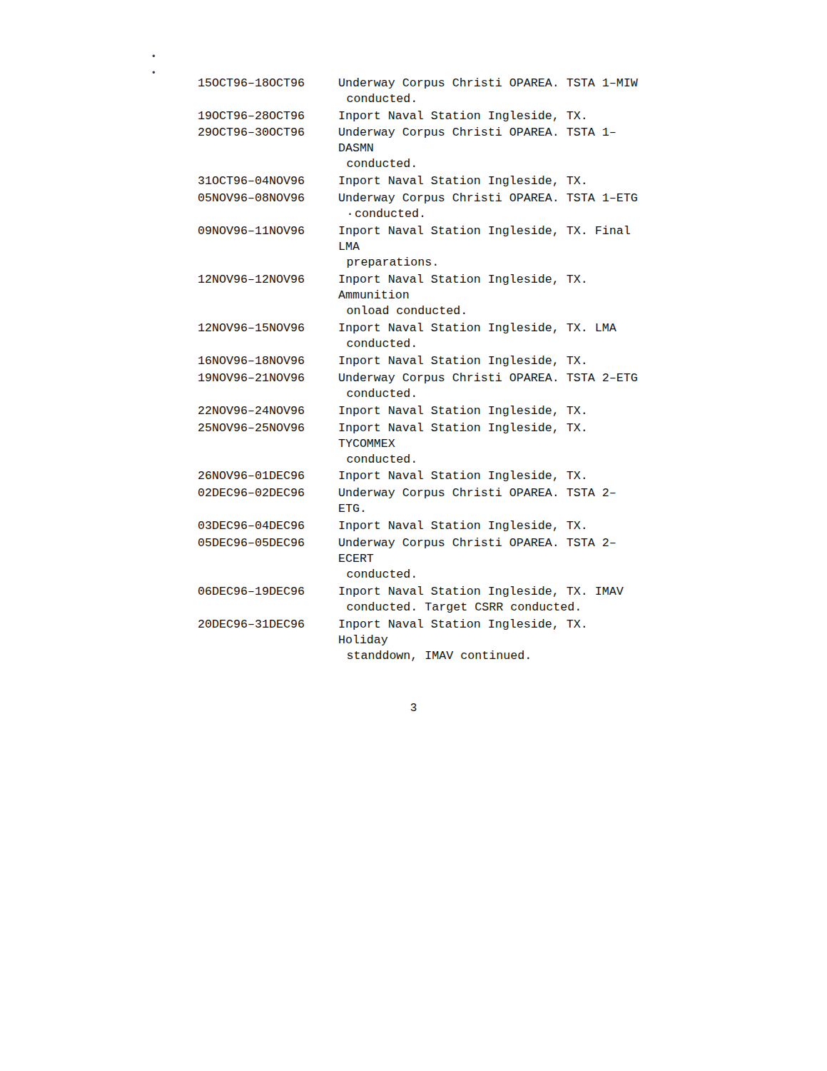•
•
| 15OCT96–18OCT96 | Underway Corpus Christi OPAREA. TSTA 1–MIW conducted. |
| 19OCT96–28OCT96 | Inport Naval Station Ingleside, TX. |
| 29OCT96–30OCT96 | Underway Corpus Christi OPAREA. TSTA 1–DASMN conducted. |
| 31OCT96–04NOV96 | Inport Naval Station Ingleside, TX. |
| 05NOV96–08NOV96 | Underway Corpus Christi OPAREA. TSTA 1–ETG · conducted. |
| 09NOV96–11NOV96 | Inport Naval Station Ingleside, TX. Final LMA preparations. |
| 12NOV96–12NOV96 | Inport Naval Station Ingleside, TX. Ammunition onload conducted. |
| 12NOV96–15NOV96 | Inport Naval Station Ingleside, TX. LMA conducted. |
| 16NOV96–18NOV96 | Inport Naval Station Ingleside, TX. |
| 19NOV96–21NOV96 | Underway Corpus Christi OPAREA. TSTA 2–ETG conducted. |
| 22NOV96–24NOV96 | Inport Naval Station Ingleside, TX. |
| 25NOV96–25NOV96 | Inport Naval Station Ingleside, TX. TYCOMMEX conducted. |
| 26NOV96–01DEC96 | Inport Naval Station Ingleside, TX. |
| 02DEC96–02DEC96 | Underway Corpus Christi OPAREA. TSTA 2–ETG. |
| 03DEC96–04DEC96 | Inport Naval Station Ingleside, TX. |
| 05DEC96–05DEC96 | Underway Corpus Christi OPAREA. TSTA 2–ECERT conducted. |
| 06DEC96–19DEC96 | Inport Naval Station Ingleside, TX. IMAV conducted. Target CSRR conducted. |
| 20DEC96–31DEC96 | Inport Naval Station Ingleside, TX. Holiday standdown, IMAV continued. |
3